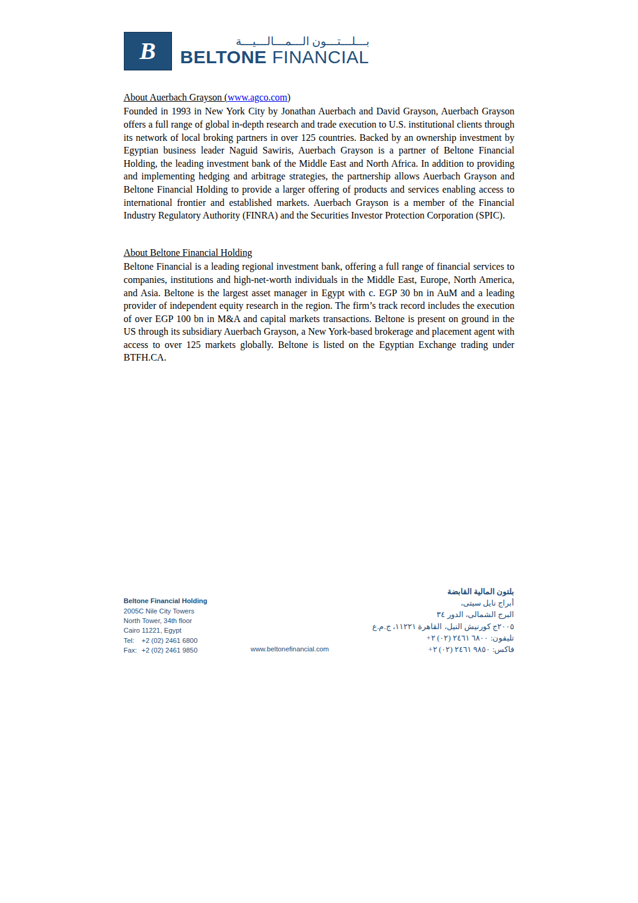B
بـــلـــتـــون الـــمـــالـــيـــة
BELTONE FINANCIAL
About Auerbach Grayson (www.agco.com)
Founded in 1993 in New York City by Jonathan Auerbach and David Grayson, Auerbach Grayson offers a full range of global in-depth research and trade execution to U.S. institutional clients through its network of local broking partners in over 125 countries. Backed by an ownership investment by Egyptian business leader Naguid Sawiris, Auerbach Grayson is a partner of Beltone Financial Holding, the leading investment bank of the Middle East and North Africa. In addition to providing and implementing hedging and arbitrage strategies, the partnership allows Auerbach Grayson and Beltone Financial Holding to provide a larger offering of products and services enabling access to international frontier and established markets. Auerbach Grayson is a member of the Financial Industry Regulatory Authority (FINRA) and the Securities Investor Protection Corporation (SPIC).
About Beltone Financial Holding
Beltone Financial is a leading regional investment bank, offering a full range of financial services to companies, institutions and high-net-worth individuals in the Middle East, Europe, North America, and Asia. Beltone is the largest asset manager in Egypt with c. EGP 30 bn in AuM and a leading provider of independent equity research in the region. The firm’s track record includes the execution of over EGP 100 bn in M&A and capital markets transactions. Beltone is present on ground in the US through its subsidiary Auerbach Grayson, a New York-based brokerage and placement agent with access to over 125 markets globally. Beltone is listed on the Egyptian Exchange trading under BTFH.CA.
Beltone Financial Holding
2005C Nile City Towers
North Tower, 34th floor
Cairo 11221, Egypt
Tel:+2 (02) 2461 6800
Fax:+2 (02) 2461 9850
www.beltonefinancial.com
بلتون المالية القابضة
أبراج نايل سيتى،
البرج الشمالى، الدور ٣٤
٢٠٠٥ج كورنيش النيل، القاهرة ١١٢٢١، ج.م.ع
تليفون: ٦٨٠٠ ٢٤٦١ (٠٢) ٢+
فاكس: ٩٨٥٠ ٢٤٦١ (٠٢) ٢+